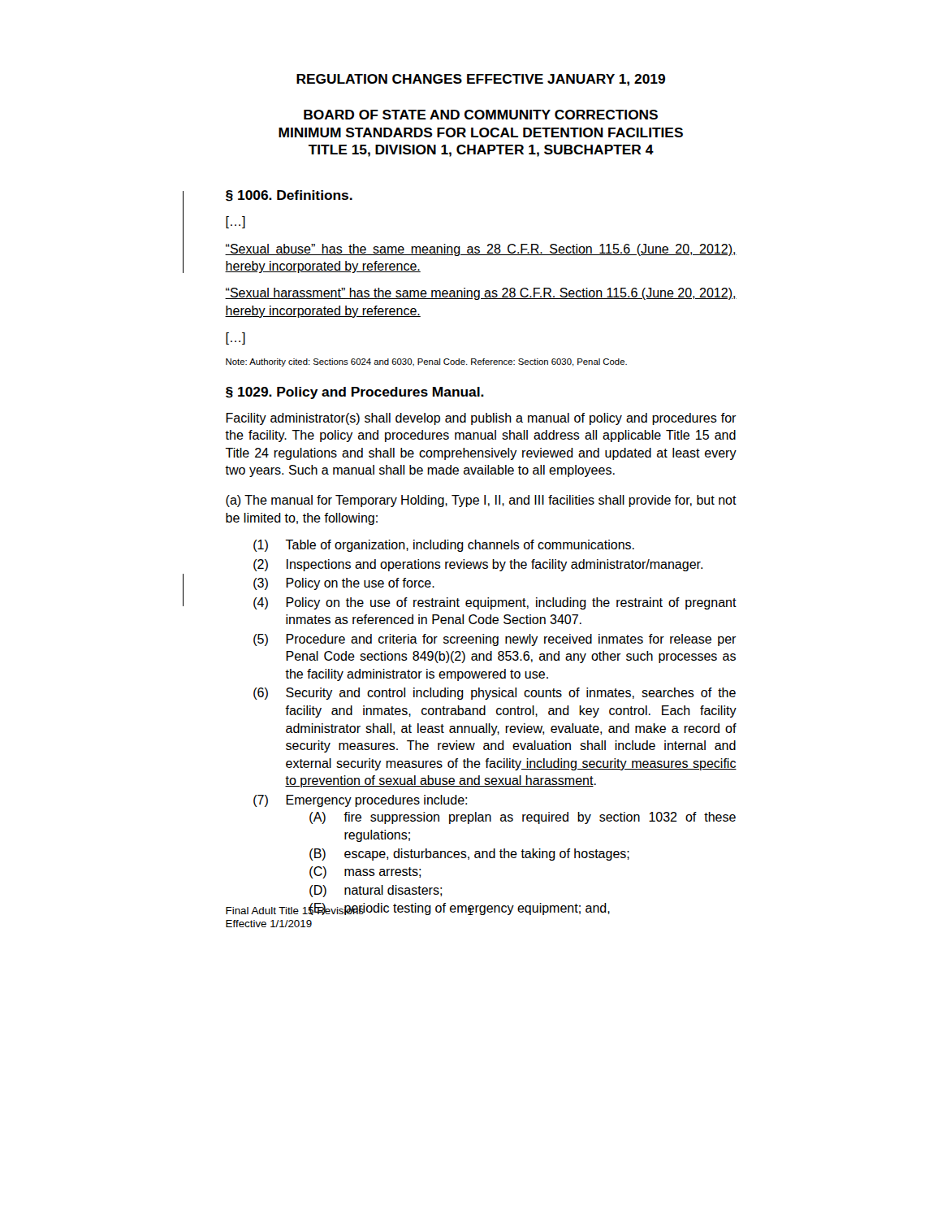REGULATION CHANGES EFFECTIVE JANUARY 1, 2019
BOARD OF STATE AND COMMUNITY CORRECTIONS
MINIMUM STANDARDS FOR LOCAL DETENTION FACILITIES
TITLE 15, DIVISION 1, CHAPTER 1, SUBCHAPTER 4
§ 1006. Definitions.
[…]
“Sexual abuse” has the same meaning as 28 C.F.R. Section 115.6 (June 20, 2012), hereby incorporated by reference.
“Sexual harassment” has the same meaning as 28 C.F.R. Section 115.6 (June 20, 2012), hereby incorporated by reference.
[…]
Note: Authority cited: Sections 6024 and 6030, Penal Code. Reference: Section 6030, Penal Code.
§ 1029. Policy and Procedures Manual.
Facility administrator(s) shall develop and publish a manual of policy and procedures for the facility. The policy and procedures manual shall address all applicable Title 15 and Title 24 regulations and shall be comprehensively reviewed and updated at least every two years. Such a manual shall be made available to all employees.
(a) The manual for Temporary Holding, Type I, II, and III facilities shall provide for, but not be limited to, the following:
(1) Table of organization, including channels of communications.
(2) Inspections and operations reviews by the facility administrator/manager.
(3) Policy on the use of force.
(4) Policy on the use of restraint equipment, including the restraint of pregnant inmates as referenced in Penal Code Section 3407.
(5) Procedure and criteria for screening newly received inmates for release per Penal Code sections 849(b)(2) and 853.6, and any other such processes as the facility administrator is empowered to use.
(6) Security and control including physical counts of inmates, searches of the facility and inmates, contraband control, and key control. Each facility administrator shall, at least annually, review, evaluate, and make a record of security measures. The review and evaluation shall include internal and external security measures of the facility including security measures specific to prevention of sexual abuse and sexual harassment.
(7) Emergency procedures include:
(A) fire suppression preplan as required by section 1032 of these regulations;
(B) escape, disturbances, and the taking of hostages;
(C) mass arrests;
(D) natural disasters;
(E) periodic testing of emergency equipment; and,
Final Adult Title 15 Revisions
Effective 1/1/2019
1